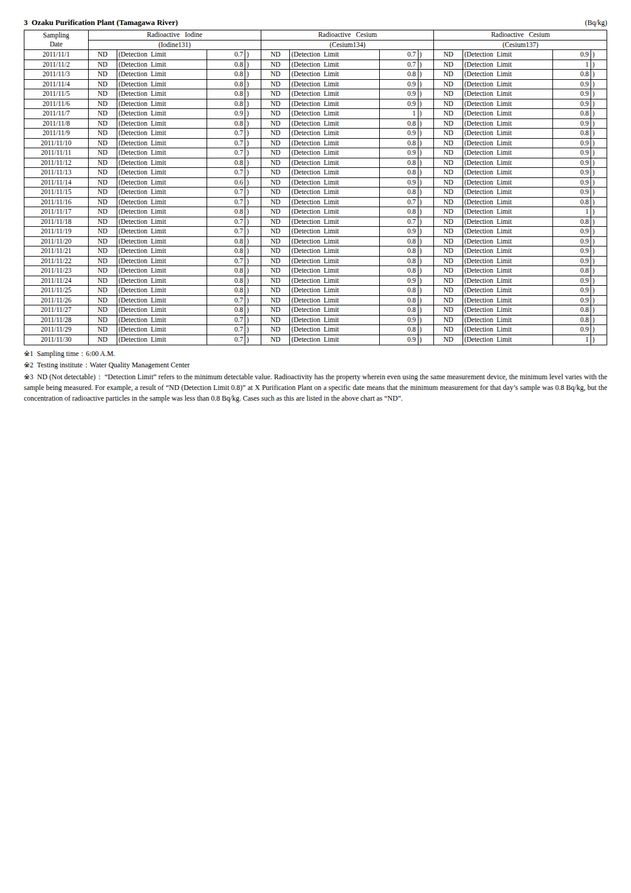3 Ozaku Purification Plant (Tamagawa River)
(Bq/kg)
| Sampling Date | Radioactive Iodine | Radioactive Cesium | Radioactive Cesium |
| --- | --- | --- | --- |
| (Iodine131) | (Cesium134) | (Cesium137) |
| 2011/11/1 | ND | (Detection Limit | 0.7 | ) | ND | (Detection Limit | 0.7 | ) | ND | (Detection Limit | 0.9 | ) |
| 2011/11/2 | ND | (Detection Limit | 0.8 | ) | ND | (Detection Limit | 0.7 | ) | ND | (Detection Limit | 1 | ) |
| 2011/11/3 | ND | (Detection Limit | 0.8 | ) | ND | (Detection Limit | 0.8 | ) | ND | (Detection Limit | 0.8 | ) |
| 2011/11/4 | ND | (Detection Limit | 0.8 | ) | ND | (Detection Limit | 0.9 | ) | ND | (Detection Limit | 0.9 | ) |
| 2011/11/5 | ND | (Detection Limit | 0.8 | ) | ND | (Detection Limit | 0.9 | ) | ND | (Detection Limit | 0.9 | ) |
| 2011/11/6 | ND | (Detection Limit | 0.8 | ) | ND | (Detection Limit | 0.9 | ) | ND | (Detection Limit | 0.9 | ) |
| 2011/11/7 | ND | (Detection Limit | 0.9 | ) | ND | (Detection Limit | 1 | ) | ND | (Detection Limit | 0.8 | ) |
| 2011/11/8 | ND | (Detection Limit | 0.8 | ) | ND | (Detection Limit | 0.8 | ) | ND | (Detection Limit | 0.9 | ) |
| 2011/11/9 | ND | (Detection Limit | 0.7 | ) | ND | (Detection Limit | 0.9 | ) | ND | (Detection Limit | 0.8 | ) |
| 2011/11/10 | ND | (Detection Limit | 0.7 | ) | ND | (Detection Limit | 0.8 | ) | ND | (Detection Limit | 0.9 | ) |
| 2011/11/11 | ND | (Detection Limit | 0.7 | ) | ND | (Detection Limit | 0.9 | ) | ND | (Detection Limit | 0.9 | ) |
| 2011/11/12 | ND | (Detection Limit | 0.8 | ) | ND | (Detection Limit | 0.8 | ) | ND | (Detection Limit | 0.9 | ) |
| 2011/11/13 | ND | (Detection Limit | 0.7 | ) | ND | (Detection Limit | 0.8 | ) | ND | (Detection Limit | 0.9 | ) |
| 2011/11/14 | ND | (Detection Limit | 0.6 | ) | ND | (Detection Limit | 0.9 | ) | ND | (Detection Limit | 0.9 | ) |
| 2011/11/15 | ND | (Detection Limit | 0.7 | ) | ND | (Detection Limit | 0.8 | ) | ND | (Detection Limit | 0.9 | ) |
| 2011/11/16 | ND | (Detection Limit | 0.7 | ) | ND | (Detection Limit | 0.7 | ) | ND | (Detection Limit | 0.8 | ) |
| 2011/11/17 | ND | (Detection Limit | 0.8 | ) | ND | (Detection Limit | 0.8 | ) | ND | (Detection Limit | 1 | ) |
| 2011/11/18 | ND | (Detection Limit | 0.7 | ) | ND | (Detection Limit | 0.7 | ) | ND | (Detection Limit | 0.8 | ) |
| 2011/11/19 | ND | (Detection Limit | 0.7 | ) | ND | (Detection Limit | 0.9 | ) | ND | (Detection Limit | 0.9 | ) |
| 2011/11/20 | ND | (Detection Limit | 0.8 | ) | ND | (Detection Limit | 0.8 | ) | ND | (Detection Limit | 0.9 | ) |
| 2011/11/21 | ND | (Detection Limit | 0.8 | ) | ND | (Detection Limit | 0.8 | ) | ND | (Detection Limit | 0.9 | ) |
| 2011/11/22 | ND | (Detection Limit | 0.7 | ) | ND | (Detection Limit | 0.8 | ) | ND | (Detection Limit | 0.9 | ) |
| 2011/11/23 | ND | (Detection Limit | 0.8 | ) | ND | (Detection Limit | 0.8 | ) | ND | (Detection Limit | 0.8 | ) |
| 2011/11/24 | ND | (Detection Limit | 0.8 | ) | ND | (Detection Limit | 0.9 | ) | ND | (Detection Limit | 0.9 | ) |
| 2011/11/25 | ND | (Detection Limit | 0.8 | ) | ND | (Detection Limit | 0.8 | ) | ND | (Detection Limit | 0.9 | ) |
| 2011/11/26 | ND | (Detection Limit | 0.7 | ) | ND | (Detection Limit | 0.8 | ) | ND | (Detection Limit | 0.9 | ) |
| 2011/11/27 | ND | (Detection Limit | 0.8 | ) | ND | (Detection Limit | 0.8 | ) | ND | (Detection Limit | 0.8 | ) |
| 2011/11/28 | ND | (Detection Limit | 0.7 | ) | ND | (Detection Limit | 0.9 | ) | ND | (Detection Limit | 0.8 | ) |
| 2011/11/29 | ND | (Detection Limit | 0.7 | ) | ND | (Detection Limit | 0.8 | ) | ND | (Detection Limit | 0.9 | ) |
| 2011/11/30 | ND | (Detection Limit | 0.7 | ) | ND | (Detection Limit | 0.9 | ) | ND | (Detection Limit | 1 | ) |
※1 Sampling time：6:00 A.M.
※2 Testing institute：Water Quality Management Center
※3 ND (Not detectable)： “Detection Limit” refers to the minimum detectable value. Radioactivity has the property wherein even using the same measurement device, the minimum level varies with the sample being measured. For example, a result of “ND (Detection Limit 0.8)” at X Purification Plant on a specific date means that the minimum measurement for that day’s sample was 0.8 Bq/kg, but the concentration of radioactive particles in the sample was less than 0.8 Bq/kg. Cases such as this are listed in the above chart as “ND”.